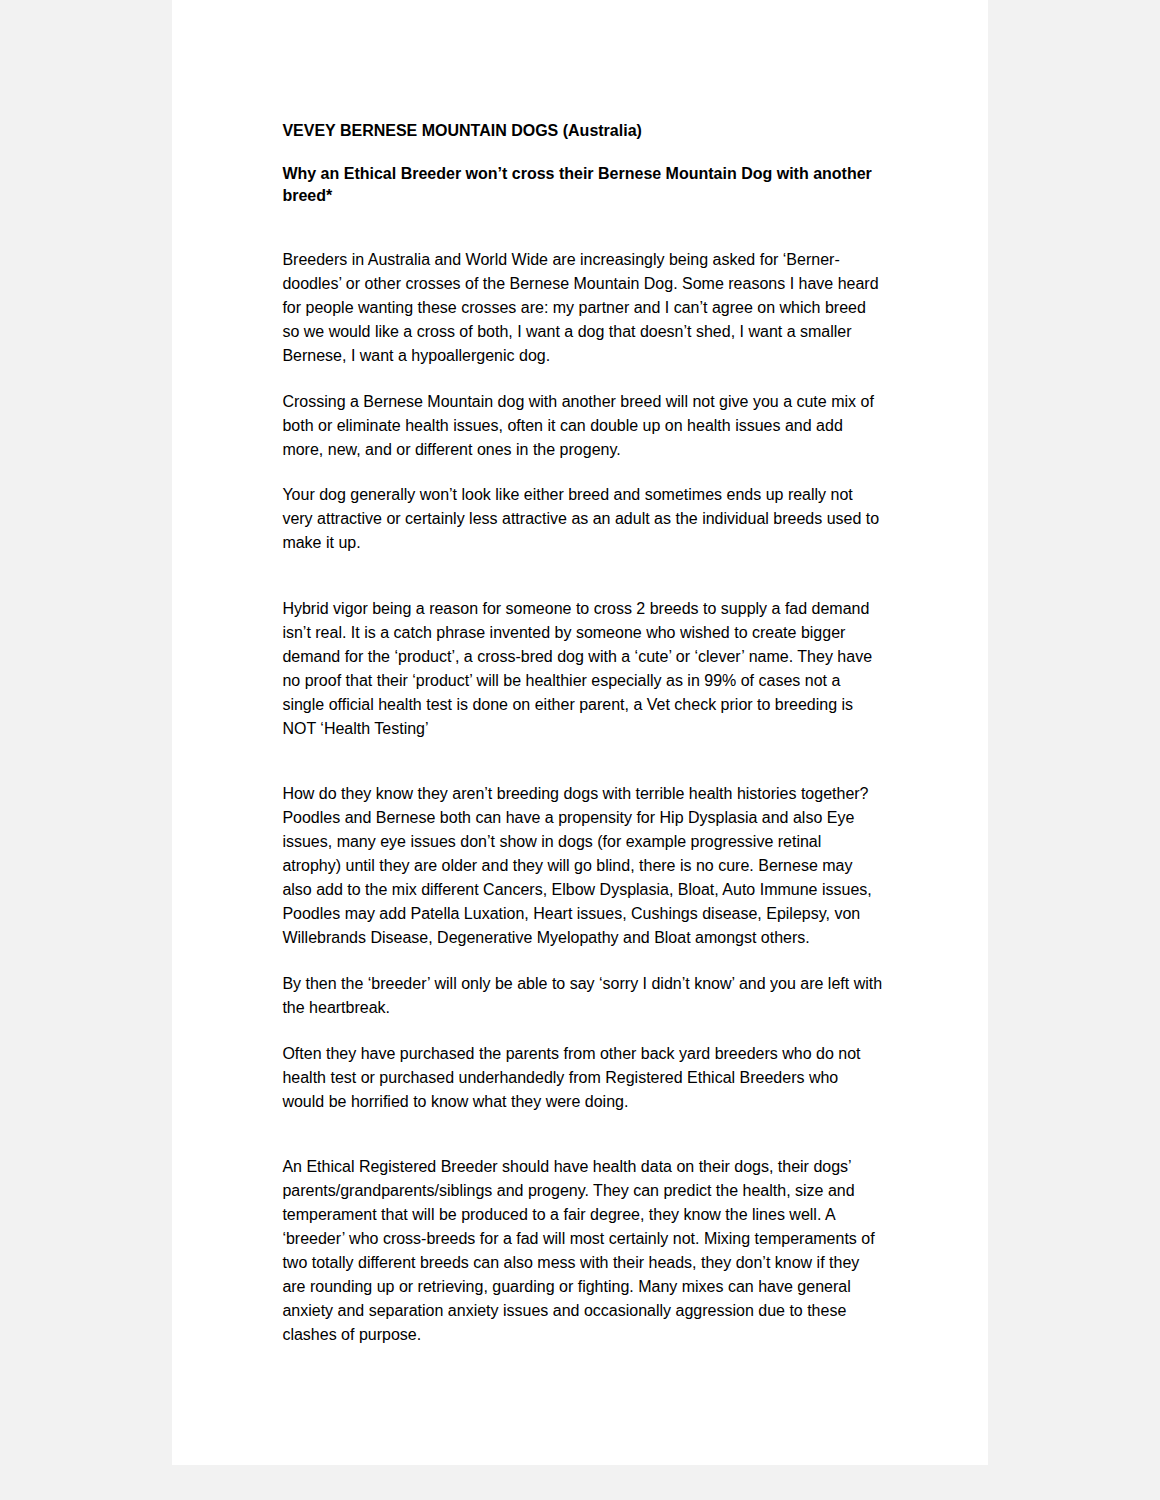VEVEY BERNESE MOUNTAIN DOGS (Australia)
Why an Ethical Breeder won’t cross their Bernese Mountain Dog with another breed*
Breeders in Australia and World Wide are increasingly being asked for ‘Berner-doodles’ or other crosses of the Bernese Mountain Dog. Some reasons I have heard for people wanting these crosses are: my partner and I can’t agree on which breed so we would like a cross of both, I want a dog that doesn’t shed, I want a smaller Bernese, I want a hypoallergenic dog.
Crossing a Bernese Mountain dog with another breed will not give you a cute mix of both or eliminate health issues, often it can double up on health issues and add more, new, and or different ones in the progeny.
Your dog generally won’t look like either breed and sometimes ends up really not very attractive or certainly less attractive as an adult as the individual breeds used to make it up.
Hybrid vigor being a reason for someone to cross 2 breeds to supply a fad demand isn’t real. It is a catch phrase invented by someone who wished to create bigger demand for the ‘product’, a cross-bred dog with a ‘cute’ or ‘clever’ name. They have no proof that their ‘product’ will be healthier especially as in 99% of cases not a single official health test is done on either parent, a Vet check prior to breeding is NOT ‘Health Testing’
How do they know they aren’t breeding dogs with terrible health histories together? Poodles and Bernese both can have a propensity for Hip Dysplasia and also Eye issues, many eye issues don’t show in dogs (for example progressive retinal atrophy) until they are older and they will go blind, there is no cure. Bernese may also add to the mix different Cancers, Elbow Dysplasia, Bloat, Auto Immune issues, Poodles may add Patella Luxation, Heart issues, Cushings disease, Epilepsy, von Willebrands Disease, Degenerative Myelopathy and Bloat amongst others.
By then the ‘breeder’ will only be able to say ‘sorry I didn’t know’ and you are left with the heartbreak.
Often they have purchased the parents from other back yard breeders who do not health test or purchased underhandedly from Registered Ethical Breeders who would be horrified to know what they were doing.
An Ethical Registered Breeder should have health data on their dogs, their dogs’ parents/grandparents/siblings and progeny. They can predict the health, size and temperament that will be produced to a fair degree, they know the lines well. A ‘breeder’ who cross-breeds for a fad will most certainly not. Mixing temperaments of two totally different breeds can also mess with their heads, they don’t know if they are rounding up or retrieving, guarding or fighting. Many mixes can have general anxiety and separation anxiety issues and occasionally aggression due to these clashes of purpose.